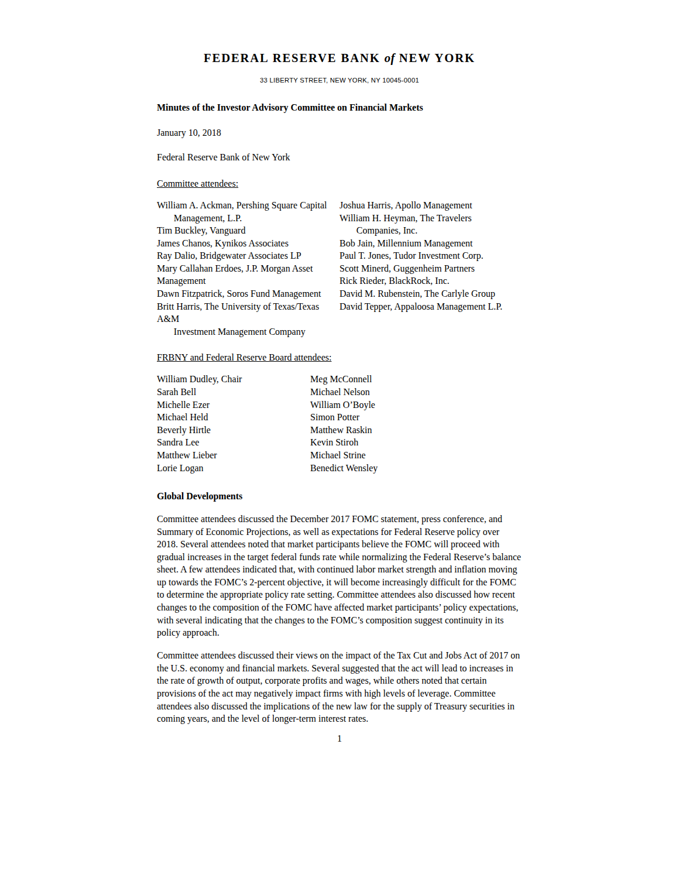FEDERAL RESERVE BANK of NEW YORK
33 LIBERTY STREET, NEW YORK, NY 10045-0001
Minutes of the Investor Advisory Committee on Financial Markets
January 10, 2018
Federal Reserve Bank of New York
Committee attendees:
| William A. Ackman, Pershing Square Capital Management, L.P. Tim Buckley, Vanguard James Chanos, Kynikos Associates Ray Dalio, Bridgewater Associates LP Mary Callahan Erdoes, J.P. Morgan Asset Management Dawn Fitzpatrick, Soros Fund Management Britt Harris, The University of Texas/Texas A&M Investment Management Company | Joshua Harris, Apollo Management William H. Heyman, The Travelers Companies, Inc. Bob Jain, Millennium Management Paul T. Jones, Tudor Investment Corp. Scott Minerd, Guggenheim Partners Rick Rieder, BlackRock, Inc. David M. Rubenstein, The Carlyle Group David Tepper, Appaloosa Management L.P. |
FRBNY and Federal Reserve Board attendees:
| William Dudley, Chair Sarah Bell Michelle Ezer Michael Held Beverly Hirtle Sandra Lee Matthew Lieber Lorie Logan | Meg McConnell Michael Nelson William O’Boyle Simon Potter Matthew Raskin Kevin Stiroh Michael Strine Benedict Wensley |
Global Developments
Committee attendees discussed the December 2017 FOMC statement, press conference, and Summary of Economic Projections, as well as expectations for Federal Reserve policy over 2018. Several attendees noted that market participants believe the FOMC will proceed with gradual increases in the target federal funds rate while normalizing the Federal Reserve’s balance sheet. A few attendees indicated that, with continued labor market strength and inflation moving up towards the FOMC’s 2-percent objective, it will become increasingly difficult for the FOMC to determine the appropriate policy rate setting. Committee attendees also discussed how recent changes to the composition of the FOMC have affected market participants’ policy expectations, with several indicating that the changes to the FOMC’s composition suggest continuity in its policy approach.
Committee attendees discussed their views on the impact of the Tax Cut and Jobs Act of 2017 on the U.S. economy and financial markets. Several suggested that the act will lead to increases in the rate of growth of output, corporate profits and wages, while others noted that certain provisions of the act may negatively impact firms with high levels of leverage. Committee attendees also discussed the implications of the new law for the supply of Treasury securities in coming years, and the level of longer-term interest rates.
1